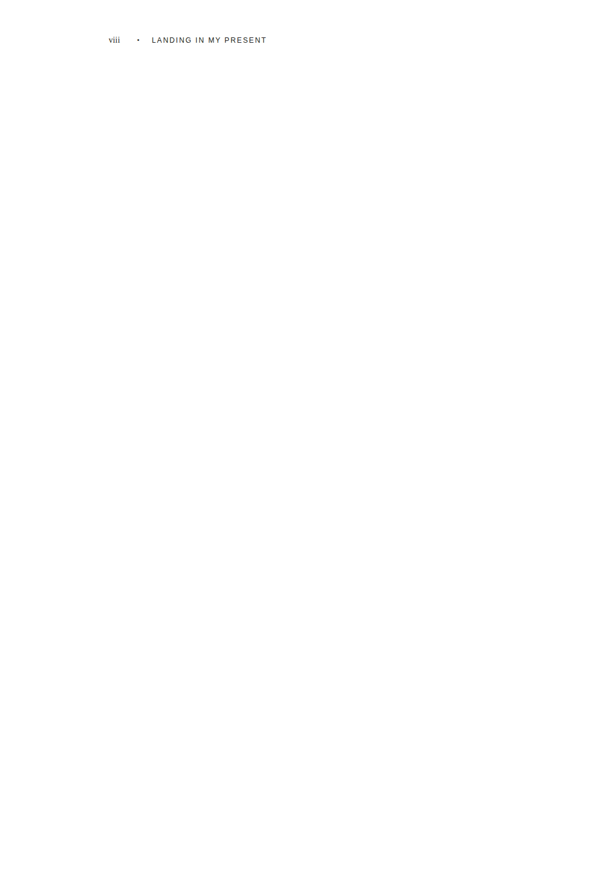viii • Landing in My Present